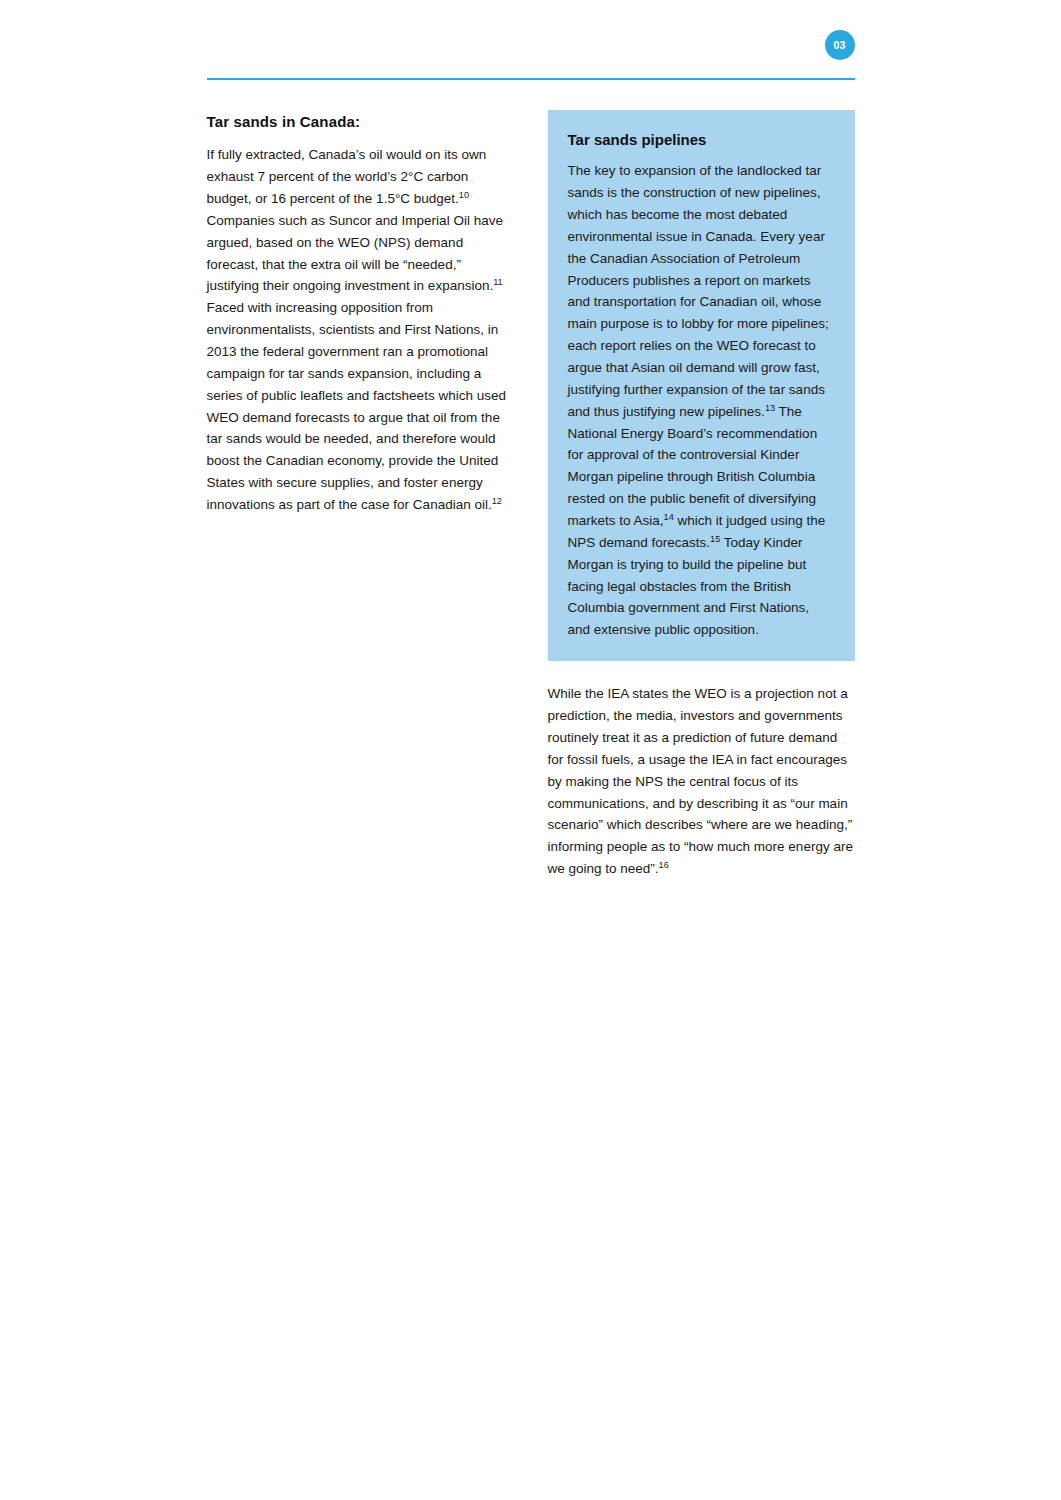03
Tar sands in Canada:
If fully extracted, Canada’s oil would on its own exhaust 7 percent of the world’s 2°C carbon budget, or 16 percent of the 1.5°C budget.10 Companies such as Suncor and Imperial Oil have argued, based on the WEO (NPS) demand forecast, that the extra oil will be “needed,” justifying their ongoing investment in expansion.11 Faced with increasing opposition from environmentalists, scientists and First Nations, in 2013 the federal government ran a promotional campaign for tar sands expansion, including a series of public leaflets and factsheets which used WEO demand forecasts to argue that oil from the tar sands would be needed, and therefore would boost the Canadian economy, provide the United States with secure supplies, and foster energy innovations as part of the case for Canadian oil.12
Tar sands pipelines
The key to expansion of the landlocked tar sands is the construction of new pipelines, which has become the most debated environmental issue in Canada. Every year the Canadian Association of Petroleum Producers publishes a report on markets and transportation for Canadian oil, whose main purpose is to lobby for more pipelines; each report relies on the WEO forecast to argue that Asian oil demand will grow fast, justifying further expansion of the tar sands and thus justifying new pipelines.13 The National Energy Board’s recommendation for approval of the controversial Kinder Morgan pipeline through British Columbia rested on the public benefit of diversifying markets to Asia,14 which it judged using the NPS demand forecasts.15 Today Kinder Morgan is trying to build the pipeline but facing legal obstacles from the British Columbia government and First Nations, and extensive public opposition.
While the IEA states the WEO is a projection not a prediction, the media, investors and governments routinely treat it as a prediction of future demand for fossil fuels, a usage the IEA in fact encourages by making the NPS the central focus of its communications, and by describing it as “our main scenario” which describes “where are we heading,” informing people as to “how much more energy are we going to need”.16